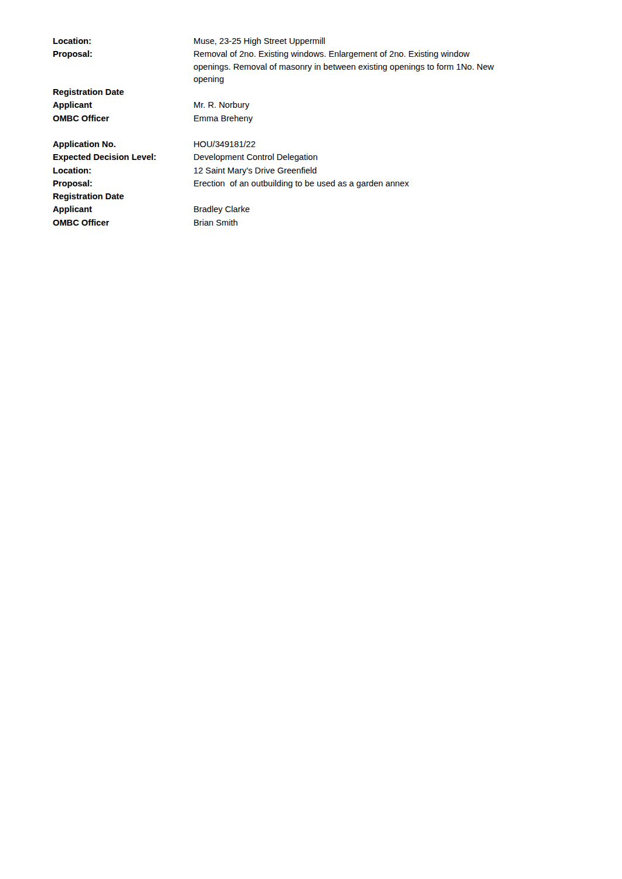| Location: | Muse, 23-25 High Street Uppermill |
| Proposal: | Removal of 2no. Existing windows. Enlargement of 2no. Existing window openings. Removal of masonry in between existing openings to form 1No. New opening |
| Registration Date | |
| Applicant | Mr. R. Norbury |
| OMBC Officer | Emma Breheny |
| Application No. | HOU/349181/22 |
| Expected Decision Level: | Development Control Delegation |
| Location: | 12 Saint Mary's Drive Greenfield |
| Proposal: | Erection of an outbuilding to be used as a garden annex |
| Registration Date | |
| Applicant | Bradley Clarke |
| OMBC Officer | Brian Smith |